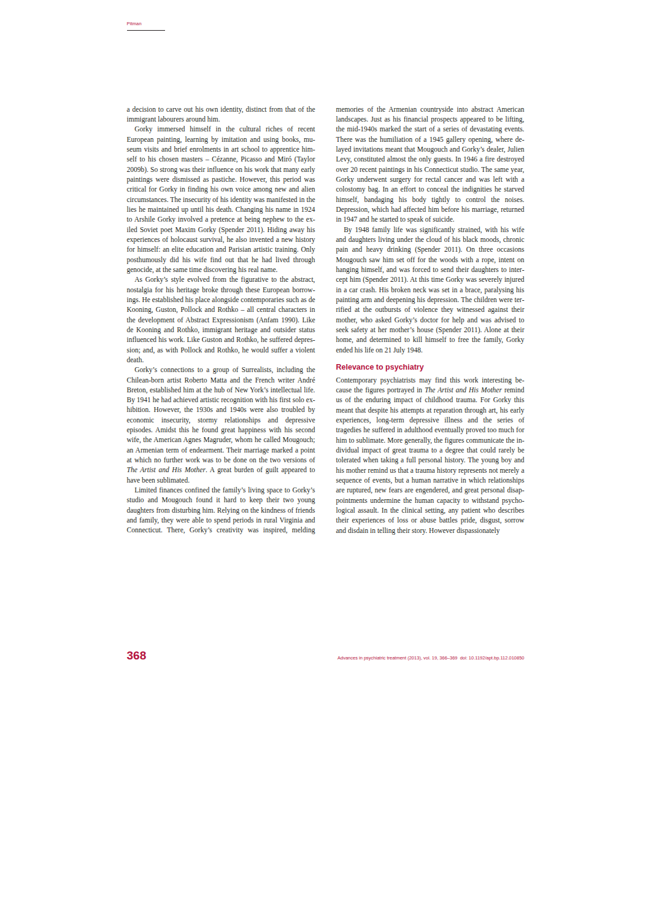Pitman
a decision to carve out his own identity, distinct from that of the immigrant labourers around him.
Gorky immersed himself in the cultural riches of recent European painting, learning by imitation and using books, museum visits and brief enrolments in art school to apprentice himself to his chosen masters – Cézanne, Picasso and Miró (Taylor 2009b). So strong was their influence on his work that many early paintings were dismissed as pastiche. However, this period was critical for Gorky in finding his own voice among new and alien circumstances. The insecurity of his identity was manifested in the lies he maintained up until his death. Changing his name in 1924 to Arshile Gorky involved a pretence at being nephew to the exiled Soviet poet Maxim Gorky (Spender 2011). Hiding away his experiences of holocaust survival, he also invented a new history for himself: an elite education and Parisian artistic training. Only posthumously did his wife find out that he had lived through genocide, at the same time discovering his real name.
As Gorky’s style evolved from the figurative to the abstract, nostalgia for his heritage broke through these European borrowings. He established his place alongside contemporaries such as de Kooning, Guston, Pollock and Rothko – all central characters in the development of Abstract Expressionism (Anfam 1990). Like de Kooning and Rothko, immigrant heritage and outsider status influenced his work. Like Guston and Rothko, he suffered depression; and, as with Pollock and Rothko, he would suffer a violent death.
Gorky’s connections to a group of Surrealists, including the Chilean-born artist Roberto Matta and the French writer André Breton, established him at the hub of New York’s intellectual life. By 1941 he had achieved artistic recognition with his first solo exhibition. However, the 1930s and 1940s were also troubled by economic insecurity, stormy relationships and depressive episodes. Amidst this he found great happiness with his second wife, the American Agnes Magruder, whom he called Mougouch; an Armenian term of endearment. Their marriage marked a point at which no further work was to be done on the two versions of The Artist and His Mother. A great burden of guilt appeared to have been sublimated.
Limited finances confined the family’s living space to Gorky’s studio and Mougouch found it hard to keep their two young daughters from disturbing him. Relying on the kindness of friends and family, they were able to spend periods in rural Virginia and Connecticut. There, Gorky’s creativity was inspired, melding memories of the Armenian countryside into abstract American landscapes. Just as his financial prospects appeared to be lifting, the mid-1940s marked the start of a series of devastating events. There was the humiliation of a 1945 gallery opening, where delayed invitations meant that Mougouch and Gorky’s dealer, Julien Levy, constituted almost the only guests. In 1946 a fire destroyed over 20 recent paintings in his Connecticut studio. The same year, Gorky underwent surgery for rectal cancer and was left with a colostomy bag. In an effort to conceal the indignities he starved himself, bandaging his body tightly to control the noises. Depression, which had affected him before his marriage, returned in 1947 and he started to speak of suicide.
By 1948 family life was significantly strained, with his wife and daughters living under the cloud of his black moods, chronic pain and heavy drinking (Spender 2011). On three occasions Mougouch saw him set off for the woods with a rope, intent on hanging himself, and was forced to send their daughters to intercept him (Spender 2011). At this time Gorky was severely injured in a car crash. His broken neck was set in a brace, paralysing his painting arm and deepening his depression. The children were terrified at the outbursts of violence they witnessed against their mother, who asked Gorky’s doctor for help and was advised to seek safety at her mother’s house (Spender 2011). Alone at their home, and determined to kill himself to free the family, Gorky ended his life on 21 July 1948.
Relevance to psychiatry
Contemporary psychiatrists may find this work interesting because the figures portrayed in The Artist and His Mother remind us of the enduring impact of childhood trauma. For Gorky this meant that despite his attempts at reparation through art, his early experiences, long-term depressive illness and the series of tragedies he suffered in adulthood eventually proved too much for him to sublimate. More generally, the figures communicate the individual impact of great trauma to a degree that could rarely be tolerated when taking a full personal history. The young boy and his mother remind us that a trauma history represents not merely a sequence of events, but a human narrative in which relationships are ruptured, new fears are engendered, and great personal disappointments undermine the human capacity to withstand psychological assault. In the clinical setting, any patient who describes their experiences of loss or abuse battles pride, disgust, sorrow and disdain in telling their story. However dispassionately
368
Advances in psychiatric treatment (2013), vol. 19, 366–369 doi: 10.1192/apt.bp.112.010850